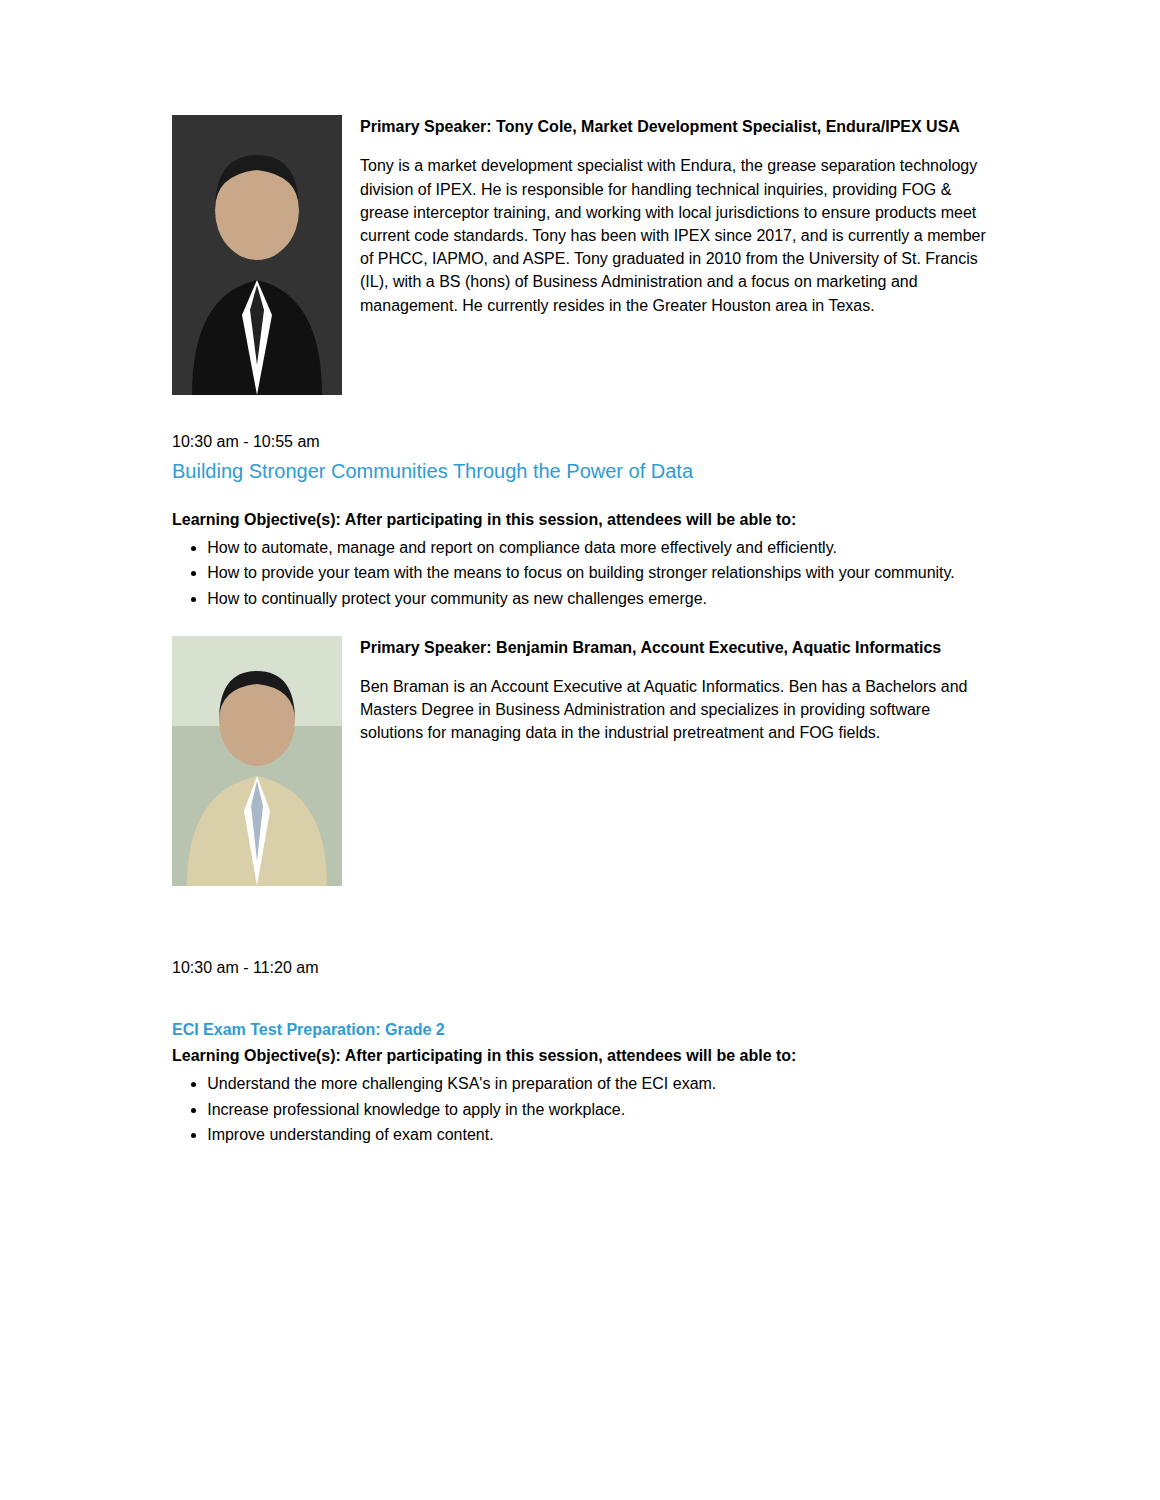Primary Speaker: Tony Cole, Market Development Specialist, Endura/IPEX USA
Tony is a market development specialist with Endura, the grease separation technology division of IPEX. He is responsible for handling technical inquiries, providing FOG & grease interceptor training, and working with local jurisdictions to ensure products meet current code standards. Tony has been with IPEX since 2017, and is currently a member of PHCC, IAPMO, and ASPE. Tony graduated in 2010 from the University of St. Francis (IL), with a BS (hons) of Business Administration and a focus on marketing and management. He currently resides in the Greater Houston area in Texas.
10:30 am - 10:55 am
Building Stronger Communities Through the Power of Data
Learning Objective(s): After participating in this session, attendees will be able to:
How to automate, manage and report on compliance data more effectively and efficiently.
How to provide your team with the means to focus on building stronger relationships with your community.
How to continually protect your community as new challenges emerge.
Primary Speaker: Benjamin Braman, Account Executive, Aquatic Informatics
Ben Braman is an Account Executive at Aquatic Informatics. Ben has a Bachelors and Masters Degree in Business Administration and specializes in providing software solutions for managing data in the industrial pretreatment and FOG fields.
10:30 am - 11:20 am
ECI Exam Test Preparation: Grade 2
Learning Objective(s): After participating in this session, attendees will be able to:
Understand the more challenging KSA's in preparation of the ECI exam.
Increase professional knowledge to apply in the workplace.
Improve understanding of exam content.